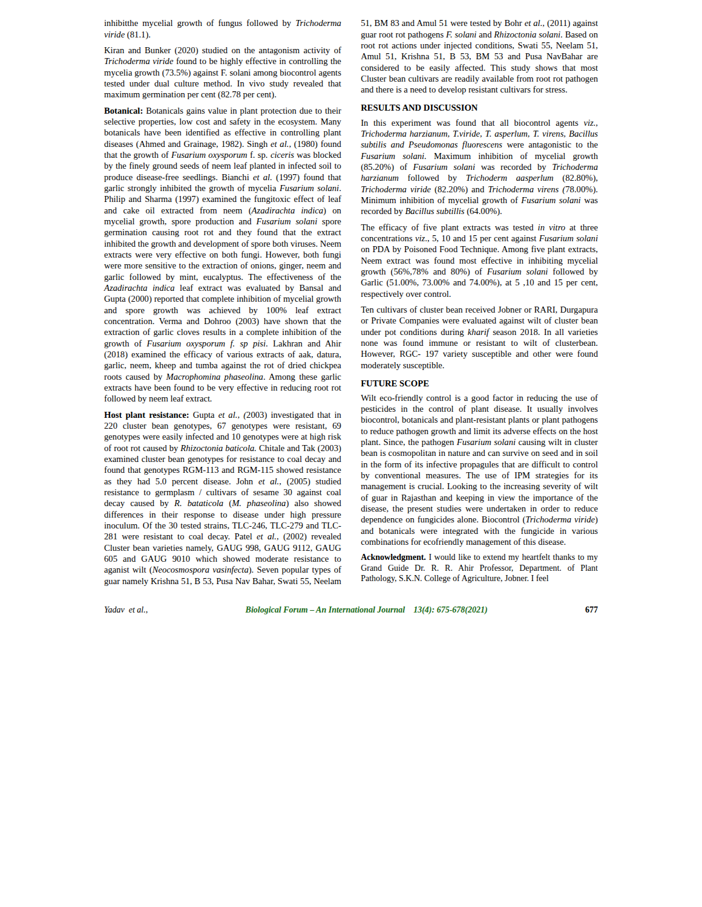inhibitthe mycelial growth of fungus followed by Trichoderma viride (81.1).
Kiran and Bunker (2020) studied on the antagonism activity of Trichoderma viride found to be highly effective in controlling the mycelia growth (73.5%) against F. solani among biocontrol agents tested under dual culture method. In vivo study revealed that maximum germination per cent (82.78 per cent).
Botanical: Botanicals gains value in plant protection due to their selective properties, low cost and safety in the ecosystem. Many botanicals have been identified as effective in controlling plant diseases (Ahmed and Grainage, 1982). Singh et al., (1980) found that the growth of Fusarium oxysporum f. sp. ciceris was blocked by the finely ground seeds of neem leaf planted in infected soil to produce disease-free seedlings. Bianchi et al. (1997) found that garlic strongly inhibited the growth of mycelia Fusarium solani. Philip and Sharma (1997) examined the fungitoxic effect of leaf and cake oil extracted from neem (Azadirachta indica) on mycelial growth, spore production and Fusarium solani spore germination causing root rot and they found that the extract inhibited the growth and development of spore both viruses. Neem extracts were very effective on both fungi. However, both fungi were more sensitive to the extraction of onions, ginger, neem and garlic followed by mint, eucalyptus. The effectiveness of the Azadirachta indica leaf extract was evaluated by Bansal and Gupta (2000) reported that complete inhibition of mycelial growth and spore growth was achieved by 100% leaf extract concentration. Verma and Dohroo (2003) have shown that the extraction of garlic cloves results in a complete inhibition of the growth of Fusarium oxysporum f. sp pisi. Lakhran and Ahir (2018) examined the efficacy of various extracts of aak, datura, garlic, neem, kheep and tumba against the rot of dried chickpea roots caused by Macrophomina phaseolina. Among these garlic extracts have been found to be very effective in reducing root rot followed by neem leaf extract.
Host plant resistance: Gupta et al., (2003) investigated that in 220 cluster bean genotypes, 67 genotypes were resistant, 69 genotypes were easily infected and 10 genotypes were at high risk of root rot caused by Rhizoctonia baticola. Chitale and Tak (2003) examined cluster bean genotypes for resistance to coal decay and found that genotypes RGM-113 and RGM-115 showed resistance as they had 5.0 percent disease. John et al., (2005) studied resistance to germplasm / cultivars of sesame 30 against coal decay caused by R. bataticola (M. phaseolina) also showed differences in their response to disease under high pressure inoculum. Of the 30 tested strains, TLC-246, TLC-279 and TLC-281 were resistant to coal decay. Patel et al., (2002) revealed Cluster bean varieties namely, GAUG 998, GAUG 9112, GAUG 605 and GAUG 9010 which showed moderate resistance to aganist wilt (Neocosmospora vasinfecta). Seven popular types of guar namely Krishna 51, B 53, Pusa Nav Bahar, Swati 55, Neelam 51, BM 83 and Amul 51 were tested by Bohr et al., (2011) against guar root rot pathogens F. solani and Rhizoctonia solani. Based on root rot actions under injected conditions, Swati 55, Neelam 51, Amul 51, Krishna 51, B 53, BM 53 and Pusa NavBahar are considered to be easily affected. This study shows that most Cluster bean cultivars are readily available from root rot pathogen and there is a need to develop resistant cultivars for stress.
Results and Discussion
In this experiment was found that all biocontrol agents viz., Trichoderma harzianum, T.viride, T. asperlum, T. virens, Bacillus subtilis and Pseudomonas fluorescens were antagonistic to the Fusarium solani. Maximum inhibition of mycelial growth (85.20%) of Fusarium solani was recorded by Trichoderma harzianum followed by Trichoderm aasperlum (82.80%), Trichoderma viride (82.20%) and Trichoderma virens (78.00%). Minimum inhibition of mycelial growth of Fusarium solani was recorded by Bacillus subtillis (64.00%).
The efficacy of five plant extracts was tested in vitro at three concentrations viz., 5, 10 and 15 per cent against Fusarium solani on PDA by Poisoned Food Technique. Among five plant extracts, Neem extract was found most effective in inhibiting mycelial growth (56%,78% and 80%) of Fusarium solani followed by Garlic (51.00%, 73.00% and 74.00%), at 5 ,10 and 15 per cent, respectively over control.
Ten cultivars of cluster bean received Jobner or RARI, Durgapura or Private Companies were evaluated against wilt of cluster bean under pot conditions during kharif season 2018. In all varieties none was found immune or resistant to wilt of clusterbean. However, RGC- 197 variety susceptible and other were found moderately susceptible.
Future Scope
Wilt eco-friendly control is a good factor in reducing the use of pesticides in the control of plant disease. It usually involves biocontrol, botanicals and plant-resistant plants or plant pathogens to reduce pathogen growth and limit its adverse effects on the host plant. Since, the pathogen Fusarium solani causing wilt in cluster bean is cosmopolitan in nature and can survive on seed and in soil in the form of its infective propagules that are difficult to control by conventional measures. The use of IPM strategies for its management is crucial. Looking to the increasing severity of wilt of guar in Rajasthan and keeping in view the importance of the disease, the present studies were undertaken in order to reduce dependence on fungicides alone. Biocontrol (Trichoderma viride) and botanicals were integrated with the fungicide in various combinations for ecofriendly management of this disease.
Acknowledgment. I would like to extend my heartfelt thanks to my Grand Guide Dr. R. R. Ahir Professor, Department. of Plant Pathology, S.K.N. College of Agriculture, Jobner. I feel
Yadav et al., Biological Forum – An International Journal 13(4): 675-678(2021) 677